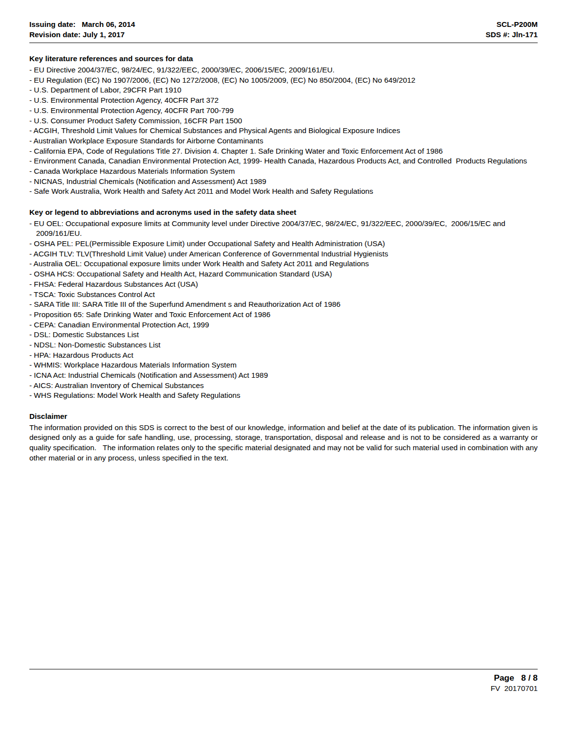Issuing date: March 06, 2014
Revision date: July 1, 2017
SCL-P200M
SDS #: Jln-171
Key literature references and sources for data
- EU Directive 2004/37/EC, 98/24/EC, 91/322/EEC, 2000/39/EC, 2006/15/EC, 2009/161/EU.
- EU Regulation (EC) No 1907/2006, (EC) No 1272/2008, (EC) No 1005/2009, (EC) No 850/2004, (EC) No 649/2012
- U.S. Department of Labor, 29CFR Part 1910
- U.S. Environmental Protection Agency, 40CFR Part 372
- U.S. Environmental Protection Agency, 40CFR Part 700-799
- U.S. Consumer Product Safety Commission, 16CFR Part 1500
- ACGIH, Threshold Limit Values for Chemical Substances and Physical Agents and Biological Exposure Indices
- Australian Workplace Exposure Standards for Airborne Contaminants
- California EPA, Code of Regulations Title 27. Division 4. Chapter 1. Safe Drinking Water and Toxic Enforcement Act of 1986
- Environment Canada, Canadian Environmental Protection Act, 1999- Health Canada, Hazardous Products Act, and Controlled Products Regulations
- Canada Workplace Hazardous Materials Information System
- NICNAS, Industrial Chemicals (Notification and Assessment) Act 1989
- Safe Work Australia, Work Health and Safety Act 2011 and Model Work Health and Safety Regulations
Key or legend to abbreviations and acronyms used in the safety data sheet
- EU OEL: Occupational exposure limits at Community level under Directive 2004/37/EC, 98/24/EC, 91/322/EEC, 2000/39/EC, 2006/15/EC and 2009/161/EU.
- OSHA PEL: PEL(Permissible Exposure Limit) under Occupational Safety and Health Administration (USA)
- ACGIH TLV: TLV(Threshold Limit Value) under American Conference of Governmental Industrial Hygienists
- Australia OEL: Occupational exposure limits under Work Health and Safety Act 2011 and Regulations
- OSHA HCS: Occupational Safety and Health Act, Hazard Communication Standard (USA)
- FHSA: Federal Hazardous Substances Act (USA)
- TSCA: Toxic Substances Control Act
- SARA Title III: SARA Title III of the Superfund Amendment s and Reauthorization Act of 1986
- Proposition 65: Safe Drinking Water and Toxic Enforcement Act of 1986
- CEPA: Canadian Environmental Protection Act, 1999
- DSL: Domestic Substances List
- NDSL: Non-Domestic Substances List
- HPA: Hazardous Products Act
- WHMIS: Workplace Hazardous Materials Information System
- ICNA Act: Industrial Chemicals (Notification and Assessment) Act 1989
- AICS: Australian Inventory of Chemical Substances
- WHS Regulations: Model Work Health and Safety Regulations
Disclaimer
The information provided on this SDS is correct to the best of our knowledge, information and belief at the date of its publication. The information given is designed only as a guide for safe handling, use, processing, storage, transportation, disposal and release and is not to be considered as a warranty or quality specification. The information relates only to the specific material designated and may not be valid for such material used in combination with any other material or in any process, unless specified in the text.
Page 8 / 8
FV 20170701